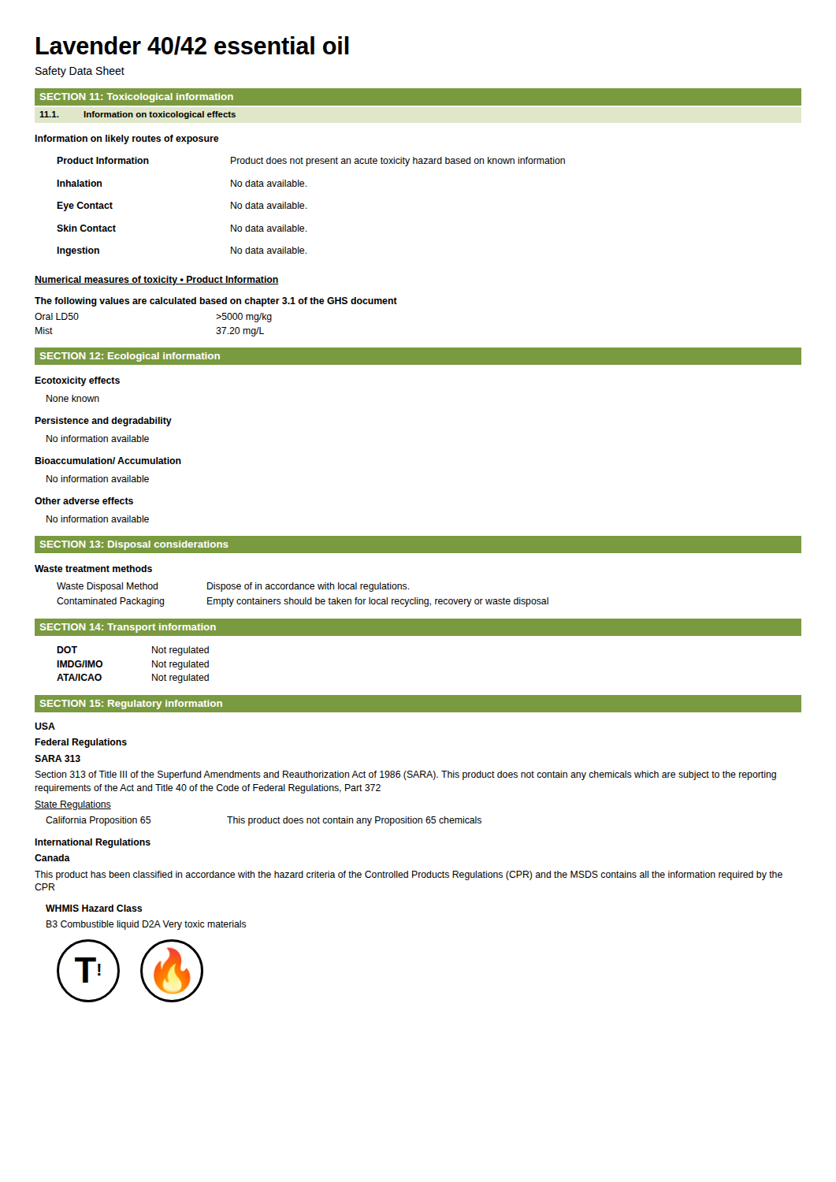Lavender 40/42 essential oil
Safety Data Sheet
SECTION 11: Toxicological information
11.1. Information on toxicological effects
Information on likely routes of exposure
| Product Information | Product does not present an acute toxicity hazard based on known information |
| Inhalation | No data available. |
| Eye Contact | No data available. |
| Skin Contact | No data available. |
| Ingestion | No data available. |
Numerical measures of toxicity • Product Information
The following values are calculated based on chapter 3.1 of the GHS document
| Oral LD50 | >5000 mg/kg |
| Mist | 37.20 mg/L |
SECTION 12: Ecological information
Ecotoxicity effects
None known
Persistence and degradability
No information available
Bioaccumulation/ Accumulation
No information available
Other adverse effects
No information available
SECTION 13: Disposal considerations
Waste treatment methods
| Waste Disposal Method | Dispose of in accordance with local regulations. |
| Contaminated Packaging | Empty containers should be taken for local recycling, recovery or waste disposal |
SECTION 14: Transport information
| DOT | Not regulated |
| IMDG/IMO | Not regulated |
| ATA/ICAO | Not regulated |
SECTION 15: Regulatory information
USA
Federal Regulations
SARA 313
Section 313 of Title III of the Superfund Amendments and Reauthorization Act of 1986 (SARA). This product does not contain any chemicals which are subject to the reporting requirements of the Act and Title 40 of the Code of Federal Regulations, Part 372
State Regulations
| California Proposition 65 | This product does not contain any Proposition 65 chemicals |
International Regulations
Canada
This product has been classified in accordance with the hazard criteria of the Controlled Products Regulations (CPR) and the MSDS contains all the information required by the CPR
WHMIS Hazard Class
B3 Combustible liquid D2A Very toxic materials
T!
🔥